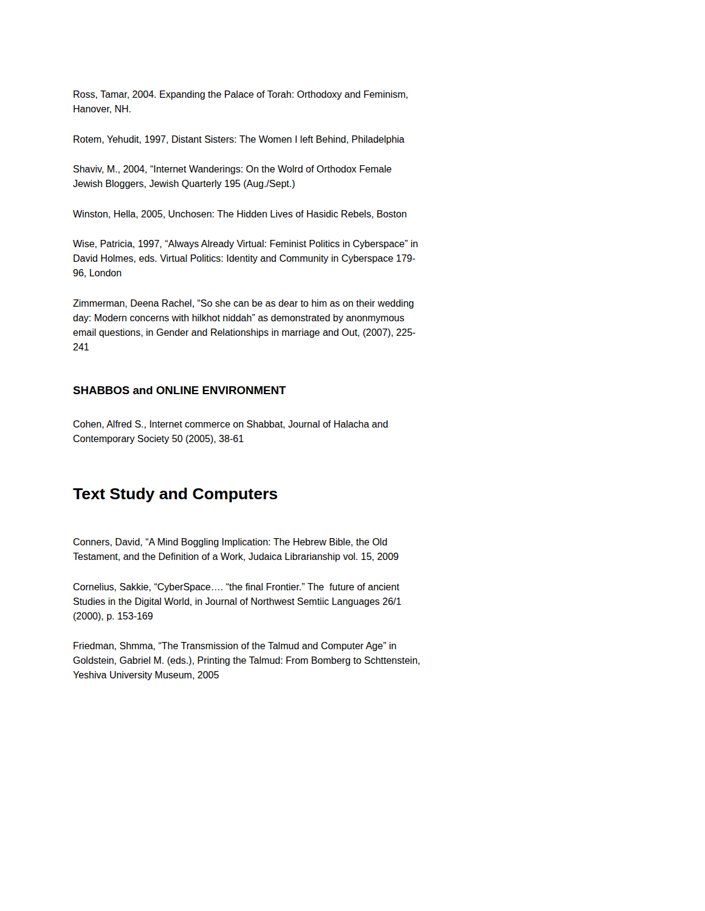Ross, Tamar, 2004. Expanding the Palace of Torah: Orthodoxy and Feminism, Hanover, NH.
Rotem, Yehudit, 1997, Distant Sisters: The Women I left Behind, Philadelphia
Shaviv, M., 2004, “Internet Wanderings: On the Wolrd of Orthodox Female Jewish Bloggers, Jewish Quarterly 195 (Aug./Sept.)
Winston, Hella, 2005, Unchosen: The Hidden Lives of Hasidic Rebels, Boston
Wise, Patricia, 1997, “Always Already Virtual: Feminist Politics in Cyberspace” in David Holmes, eds. Virtual Politics: Identity and Community in Cyberspace 179-96, London
Zimmerman, Deena Rachel, “So she can be as dear to him as on their wedding day: Modern concerns with hilkhot niddah” as demonstrated by anonmymous email questions, in Gender and Relationships in marriage and Out, (2007), 225-241
SHABBOS and ONLINE ENVIRONMENT
Cohen, Alfred S., Internet commerce on Shabbat, Journal of Halacha and Contemporary Society 50 (2005), 38-61
Text Study and Computers
Conners, David, “A Mind Boggling Implication: The Hebrew Bible, the Old Testament, and the Definition of a Work, Judaica Librarianship vol. 15, 2009
Cornelius, Sakkie, “CyberSpace…. “the final Frontier.” The future of ancient Studies in the Digital World, in Journal of Northwest Semtiic Languages 26/1 (2000), p. 153-169
Friedman, Shmma, “The Transmission of the Talmud and Computer Age” in Goldstein, Gabriel M. (eds.), Printing the Talmud: From Bomberg to Schttenstein, Yeshiva University Museum, 2005